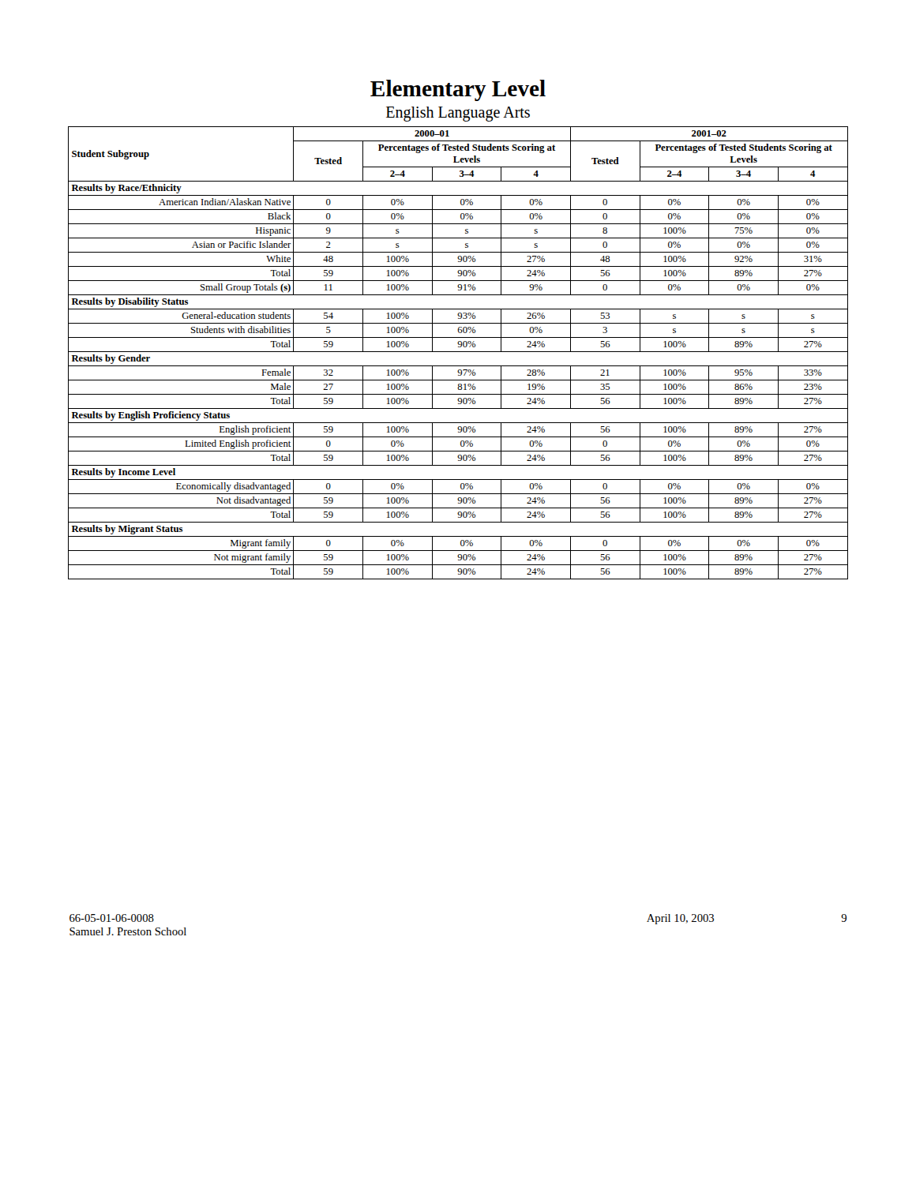Elementary Level
English Language Arts
| Student Subgroup | 2000–01 | 2001–02 |
| --- | --- | --- |
| Tested | Percentages of Tested Students Scoring at Levels | Tested | Percentages of Tested Students Scoring at Levels |
| 2–4 | 3–4 | 4 | 2–4 | 3–4 | 4 |
| Results by Race/Ethnicity |
| American Indian/Alaskan Native | 0 | 0% | 0% | 0% | 0 | 0% | 0% | 0% |
| Black | 0 | 0% | 0% | 0% | 0 | 0% | 0% | 0% |
| Hispanic | 9 | s | s | s | 8 | 100% | 75% | 0% |
| Asian or Pacific Islander | 2 | s | s | s | 0 | 0% | 0% | 0% |
| White | 48 | 100% | 90% | 27% | 48 | 100% | 92% | 31% |
| Total | 59 | 100% | 90% | 24% | 56 | 100% | 89% | 27% |
| Small Group Totals (s) | 11 | 100% | 91% | 9% | 0 | 0% | 0% | 0% |
| Results by Disability Status |
| General-education students | 54 | 100% | 93% | 26% | 53 | s | s | s |
| Students with disabilities | 5 | 100% | 60% | 0% | 3 | s | s | s |
| Total | 59 | 100% | 90% | 24% | 56 | 100% | 89% | 27% |
| Results by Gender |
| Female | 32 | 100% | 97% | 28% | 21 | 100% | 95% | 33% |
| Male | 27 | 100% | 81% | 19% | 35 | 100% | 86% | 23% |
| Total | 59 | 100% | 90% | 24% | 56 | 100% | 89% | 27% |
| Results by English Proficiency Status |
| English proficient | 59 | 100% | 90% | 24% | 56 | 100% | 89% | 27% |
| Limited English proficient | 0 | 0% | 0% | 0% | 0 | 0% | 0% | 0% |
| Total | 59 | 100% | 90% | 24% | 56 | 100% | 89% | 27% |
| Results by Income Level |
| Economically disadvantaged | 0 | 0% | 0% | 0% | 0 | 0% | 0% | 0% |
| Not disadvantaged | 59 | 100% | 90% | 24% | 56 | 100% | 89% | 27% |
| Total | 59 | 100% | 90% | 24% | 56 | 100% | 89% | 27% |
| Results by Migrant Status |
| Migrant family | 0 | 0% | 0% | 0% | 0 | 0% | 0% | 0% |
| Not migrant family | 59 | 100% | 90% | 24% | 56 | 100% | 89% | 27% |
| Total | 59 | 100% | 90% | 24% | 56 | 100% | 89% | 27% |
| 66-05-01-06-0008 Samuel J. Preston School | April 10, 2003 | 9 |